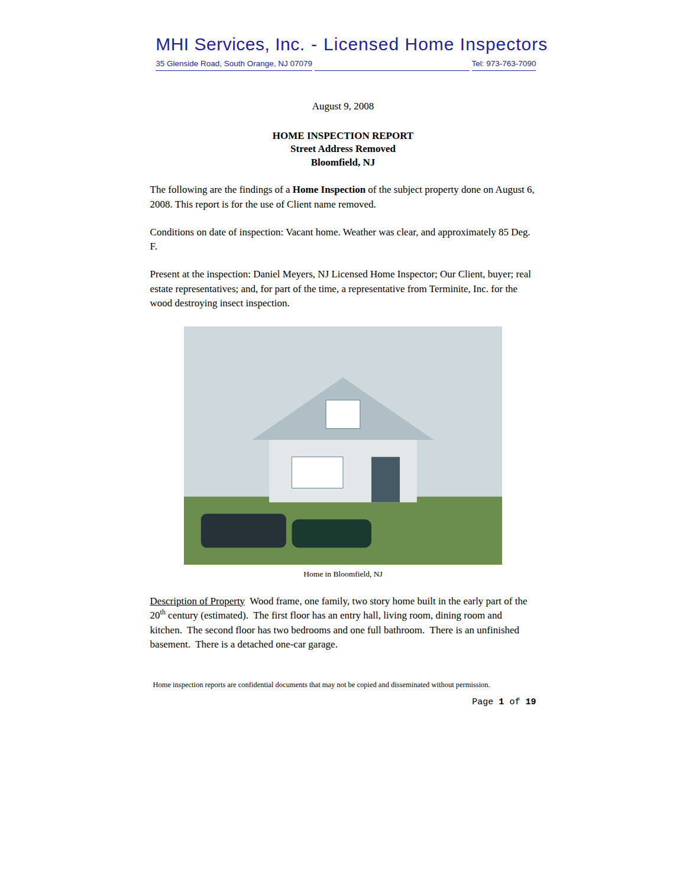MHI Services, Inc.-Licensed Home Inspectors
35 Glenside Road, South Orange, NJ 07079 Tel: 973-763-7090
August 9, 2008
HOME INSPECTION REPORT
Street Address Removed
Bloomfield, NJ
The following are the findings of a Home Inspection of the subject property done on August 6, 2008. This report is for the use of Client name removed.
Conditions on date of inspection: Vacant home. Weather was clear, and approximately 85 Deg. F.
Present at the inspection: Daniel Meyers, NJ Licensed Home Inspector; Our Client, buyer; real estate representatives; and, for part of the time, a representative from Terminite, Inc. for the wood destroying insect inspection.
Home in Bloomfield, NJ
Description of Property Wood frame, one family, two story home built in the early part of the 20th century (estimated). The first floor has an entry hall, living room, dining room and kitchen. The second floor has two bedrooms and one full bathroom. There is an unfinished basement. There is a detached one-car garage.
Home inspection reports are confidential documents that may not be copied and disseminated without permission.
Page 1 of 19